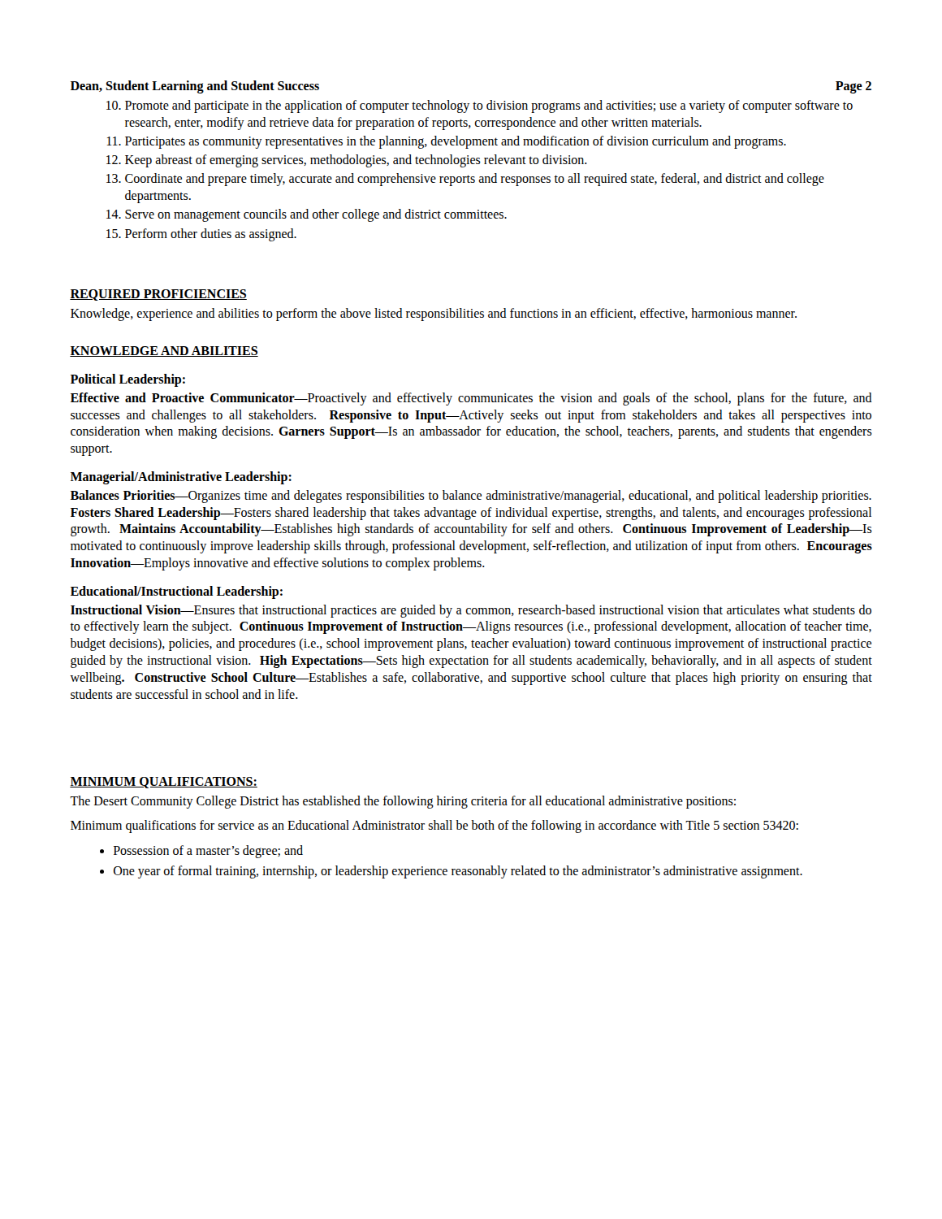Dean, Student Learning and Student Success Page 2
Promote and participate in the application of computer technology to division programs and activities; use a variety of computer software to research, enter, modify and retrieve data for preparation of reports, correspondence and other written materials.
Participates as community representatives in the planning, development and modification of division curriculum and programs.
Keep abreast of emerging services, methodologies, and technologies relevant to division.
Coordinate and prepare timely, accurate and comprehensive reports and responses to all required state, federal, and district and college departments.
Serve on management councils and other college and district committees.
Perform other duties as assigned.
REQUIRED PROFICIENCIES
Knowledge, experience and abilities to perform the above listed responsibilities and functions in an efficient, effective, harmonious manner.
KNOWLEDGE AND ABILITIES
Political Leadership:
Effective and Proactive Communicator—Proactively and effectively communicates the vision and goals of the school, plans for the future, and successes and challenges to all stakeholders. Responsive to Input—Actively seeks out input from stakeholders and takes all perspectives into consideration when making decisions. Garners Support—Is an ambassador for education, the school, teachers, parents, and students that engenders support.
Managerial/Administrative Leadership:
Balances Priorities—Organizes time and delegates responsibilities to balance administrative/managerial, educational, and political leadership priorities. Fosters Shared Leadership—Fosters shared leadership that takes advantage of individual expertise, strengths, and talents, and encourages professional growth. Maintains Accountability—Establishes high standards of accountability for self and others. Continuous Improvement of Leadership—Is motivated to continuously improve leadership skills through, professional development, self-reflection, and utilization of input from others. Encourages Innovation—Employs innovative and effective solutions to complex problems.
Educational/Instructional Leadership:
Instructional Vision—Ensures that instructional practices are guided by a common, research-based instructional vision that articulates what students do to effectively learn the subject. Continuous Improvement of Instruction—Aligns resources (i.e., professional development, allocation of teacher time, budget decisions), policies, and procedures (i.e., school improvement plans, teacher evaluation) toward continuous improvement of instructional practice guided by the instructional vision. High Expectations—Sets high expectation for all students academically, behaviorally, and in all aspects of student wellbeing. Constructive School Culture—Establishes a safe, collaborative, and supportive school culture that places high priority on ensuring that students are successful in school and in life.
MINIMUM QUALIFICATIONS:
The Desert Community College District has established the following hiring criteria for all educational administrative positions:
Minimum qualifications for service as an Educational Administrator shall be both of the following in accordance with Title 5 section 53420:
Possession of a master’s degree; and
One year of formal training, internship, or leadership experience reasonably related to the administrator’s administrative assignment.